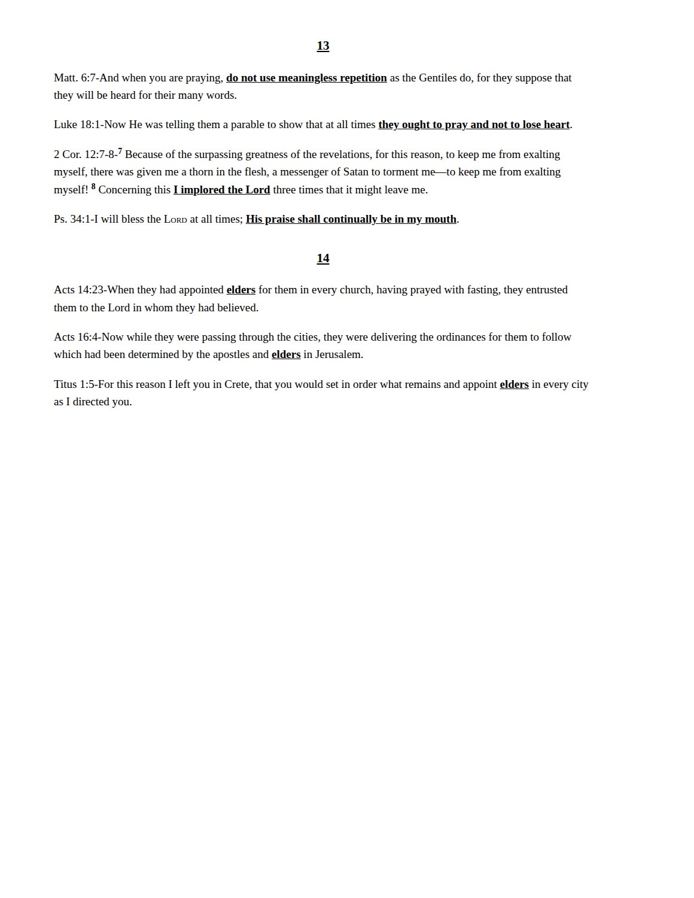13
Matt. 6:7-And when you are praying, do not use meaningless repetition as the Gentiles do, for they suppose that they will be heard for their many words.
Luke 18:1-Now He was telling them a parable to show that at all times they ought to pray and not to lose heart.
2 Cor. 12:7-8-7 Because of the surpassing greatness of the revelations, for this reason, to keep me from exalting myself, there was given me a thorn in the flesh, a messenger of Satan to torment me—to keep me from exalting myself! 8 Concerning this I implored the Lord three times that it might leave me.
Ps. 34:1-I will bless the Lord at all times; His praise shall continually be in my mouth.
14
Acts 14:23-When they had appointed elders for them in every church, having prayed with fasting, they entrusted them to the Lord in whom they had believed.
Acts 16:4-Now while they were passing through the cities, they were delivering the ordinances for them to follow which had been determined by the apostles and elders in Jerusalem.
Titus 1:5-For this reason I left you in Crete, that you would set in order what remains and appoint elders in every city as I directed you.